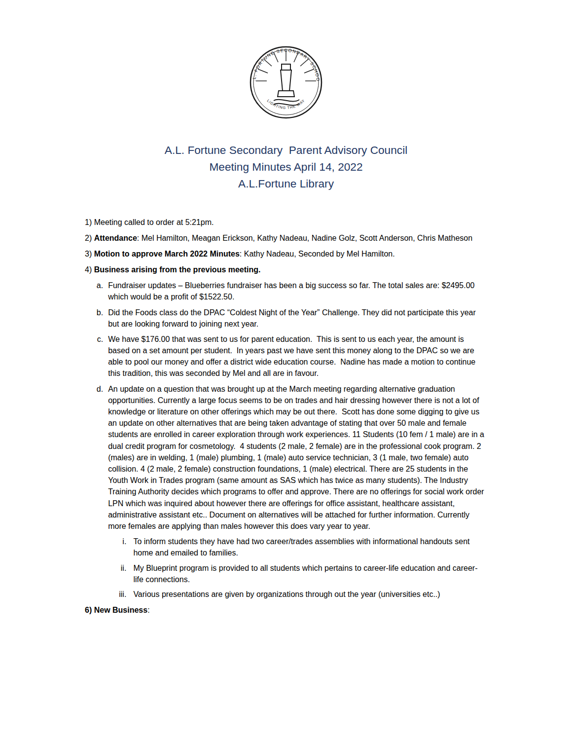A.L. FORTUNE SECONDARY SCHOOL LIGHTING THE WAY
A.L. Fortune Secondary Parent Advisory Council
Meeting Minutes April 14, 2022
A.L.Fortune Library
1) Meeting called to order at 5:21pm.
2) Attendance: Mel Hamilton, Meagan Erickson, Kathy Nadeau, Nadine Golz, Scott Anderson, Chris Matheson
3) Motion to approve March 2022 Minutes: Kathy Nadeau, Seconded by Mel Hamilton.
4) Business arising from the previous meeting.
Fundraiser updates – Blueberries fundraiser has been a big success so far. The total sales are: $2495.00 which would be a profit of $1522.50.
Did the Foods class do the DPAC “Coldest Night of the Year” Challenge. They did not participate this year but are looking forward to joining next year.
We have $176.00 that was sent to us for parent education. This is sent to us each year, the amount is based on a set amount per student. In years past we have sent this money along to the DPAC so we are able to pool our money and offer a district wide education course. Nadine has made a motion to continue this tradition, this was seconded by Mel and all are in favour.
An update on a question that was brought up at the March meeting regarding alternative graduation opportunities. Currently a large focus seems to be on trades and hair dressing however there is not a lot of knowledge or literature on other offerings which may be out there. Scott has done some digging to give us an update on other alternatives that are being taken advantage of stating that over 50 male and female students are enrolled in career exploration through work experiences. 11 Students (10 fem / 1 male) are in a dual credit program for cosmetology. 4 students (2 male, 2 female) are in the professional cook program. 2 (males) are in welding, 1 (male) plumbing, 1 (male) auto service technician, 3 (1 male, two female) auto collision. 4 (2 male, 2 female) construction foundations, 1 (male) electrical. There are 25 students in the Youth Work in Trades program (same amount as SAS which has twice as many students). The Industry Training Authority decides which programs to offer and approve. There are no offerings for social work order LPN which was inquired about however there are offerings for office assistant, healthcare assistant, administrative assistant etc.. Document on alternatives will be attached for further information. Currently more females are applying than males however this does vary year to year.
To inform students they have had two career/trades assemblies with informational handouts sent home and emailed to families.
My Blueprint program is provided to all students which pertains to career-life education and career-life connections.
Various presentations are given by organizations through out the year (universities etc..)
6) New Business: